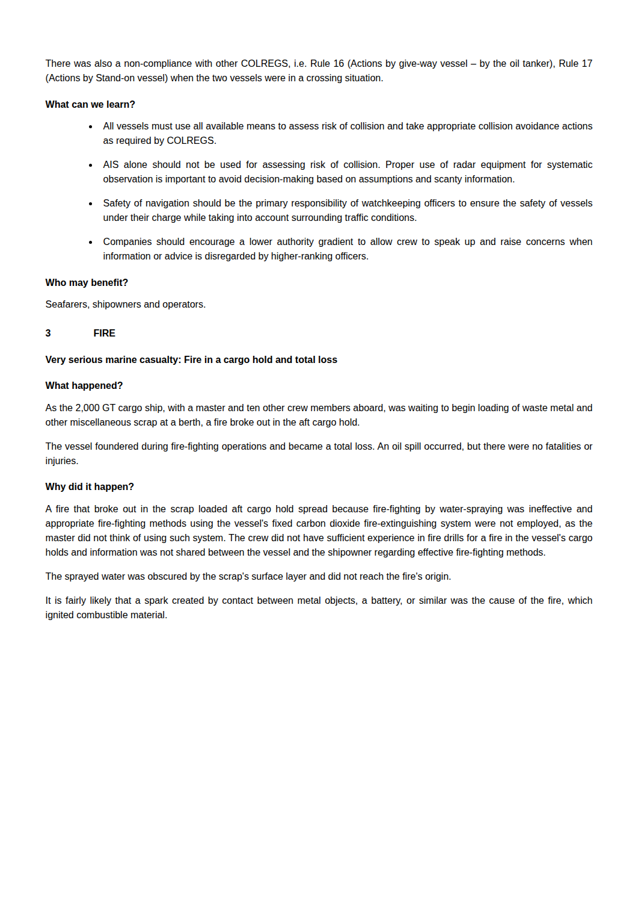There was also a non-compliance with other COLREGS, i.e. Rule 16 (Actions by give-way vessel – by the oil tanker), Rule 17 (Actions by Stand-on vessel) when the two vessels were in a crossing situation.
What can we learn?
All vessels must use all available means to assess risk of collision and take appropriate collision avoidance actions as required by COLREGS.
AIS alone should not be used for assessing risk of collision. Proper use of radar equipment for systematic observation is important to avoid decision-making based on assumptions and scanty information.
Safety of navigation should be the primary responsibility of watchkeeping officers to ensure the safety of vessels under their charge while taking into account surrounding traffic conditions.
Companies should encourage a lower authority gradient to allow crew to speak up and raise concerns when information or advice is disregarded by higher-ranking officers.
Who may benefit?
Seafarers, shipowners and operators.
3 FIRE
Very serious marine casualty: Fire in a cargo hold and total loss
What happened?
As the 2,000 GT cargo ship, with a master and ten other crew members aboard, was waiting to begin loading of waste metal and other miscellaneous scrap at a berth, a fire broke out in the aft cargo hold.
The vessel foundered during fire-fighting operations and became a total loss. An oil spill occurred, but there were no fatalities or injuries.
Why did it happen?
A fire that broke out in the scrap loaded aft cargo hold spread because fire-fighting by water-spraying was ineffective and appropriate fire-fighting methods using the vessel's fixed carbon dioxide fire-extinguishing system were not employed, as the master did not think of using such system. The crew did not have sufficient experience in fire drills for a fire in the vessel's cargo holds and information was not shared between the vessel and the shipowner regarding effective fire-fighting methods.
The sprayed water was obscured by the scrap's surface layer and did not reach the fire's origin.
It is fairly likely that a spark created by contact between metal objects, a battery, or similar was the cause of the fire, which ignited combustible material.